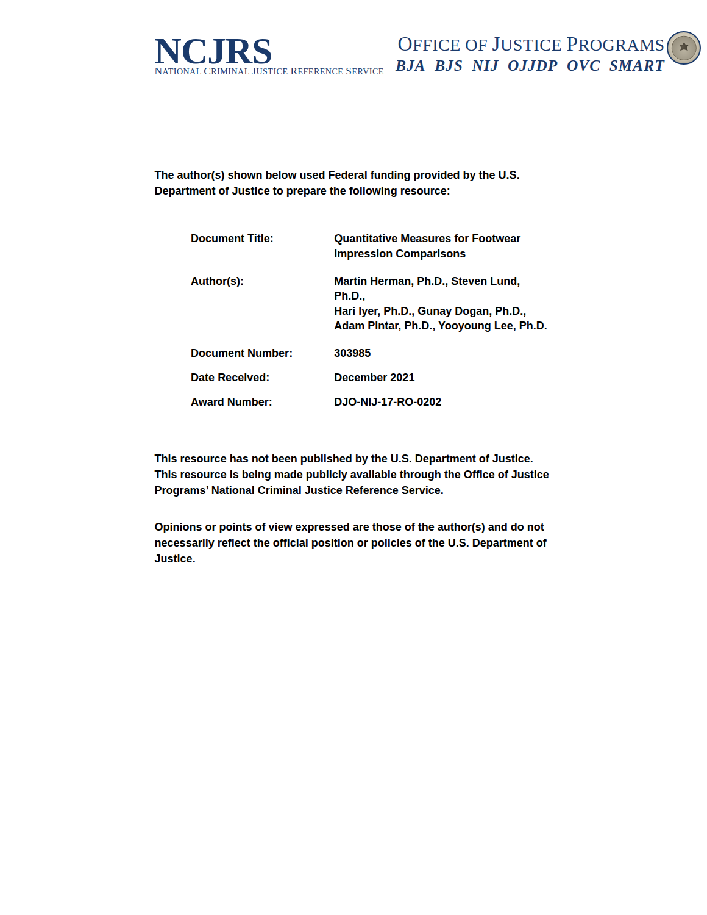NCJRS NATIONAL CRIMINAL JUSTICE REFERENCE SERVICE
OFFICE OF JUSTICE PROGRAMS
BJA BJS NIJ OJJDP OVC SMART
The author(s) shown below used Federal funding provided by the U.S. Department of Justice to prepare the following resource:
| Document Title: | Quantitative Measures for Footwear Impression Comparisons |
| Author(s): | Martin Herman, Ph.D., Steven Lund, Ph.D., Hari Iyer, Ph.D., Gunay Dogan, Ph.D., Adam Pintar, Ph.D., Yooyoung Lee, Ph.D. |
| Document Number: | 303985 |
| Date Received: | December 2021 |
| Award Number: | DJO-NIJ-17-RO-0202 |
This resource has not been published by the U.S. Department of Justice. This resource is being made publicly available through the Office of Justice Programs’ National Criminal Justice Reference Service.
Opinions or points of view expressed are those of the author(s) and do not necessarily reflect the official position or policies of the U.S. Department of Justice.